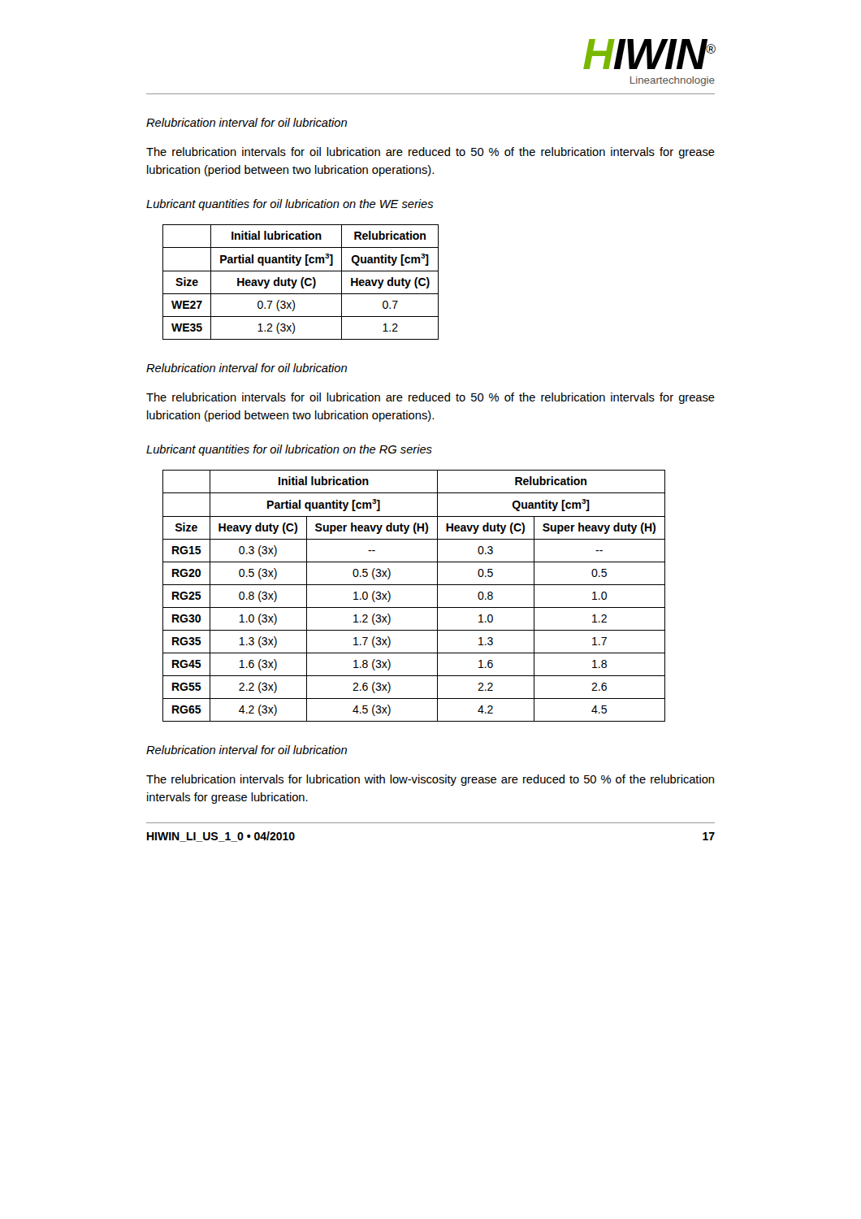HIWIN®
Lineartechnologie
Relubrication interval for oil lubrication
The relubrication intervals for oil lubrication are reduced to 50 % of the relubrication intervals for grease lubrication (period between two lubrication operations).
Lubricant quantities for oil lubrication on the WE series
| | Initial lubrication | Relubrication |
| | Partial quantity [cm 3 ] | Quantity [cm 3 ] |
| Size | Heavy duty (C) | Heavy duty (C) |
| WE27 | 0.7 (3x) | 0.7 |
| WE35 | 1.2 (3x) | 1.2 |
Relubrication interval for oil lubrication
The relubrication intervals for oil lubrication are reduced to 50 % of the relubrication intervals for grease lubrication (period between two lubrication operations).
Lubricant quantities for oil lubrication on the RG series
| | Initial lubrication | Relubrication |
| | Partial quantity [cm 3 ] | Quantity [cm 3 ] |
| Size | Heavy duty (C) | Super heavy duty (H) | Heavy duty (C) | Super heavy duty (H) |
| RG15 | 0.3 (3x) | -- | 0.3 | -- |
| RG20 | 0.5 (3x) | 0.5 (3x) | 0.5 | 0.5 |
| RG25 | 0.8 (3x) | 1.0 (3x) | 0.8 | 1.0 |
| RG30 | 1.0 (3x) | 1.2 (3x) | 1.0 | 1.2 |
| RG35 | 1.3 (3x) | 1.7 (3x) | 1.3 | 1.7 |
| RG45 | 1.6 (3x) | 1.8 (3x) | 1.6 | 1.8 |
| RG55 | 2.2 (3x) | 2.6 (3x) | 2.2 | 2.6 |
| RG65 | 4.2 (3x) | 4.5 (3x) | 4.2 | 4.5 |
Relubrication interval for oil lubrication
The relubrication intervals for lubrication with low-viscosity grease are reduced to 50 % of the relubrication intervals for grease lubrication.
HIWIN_LI_US_1_0 • 04/2010
17